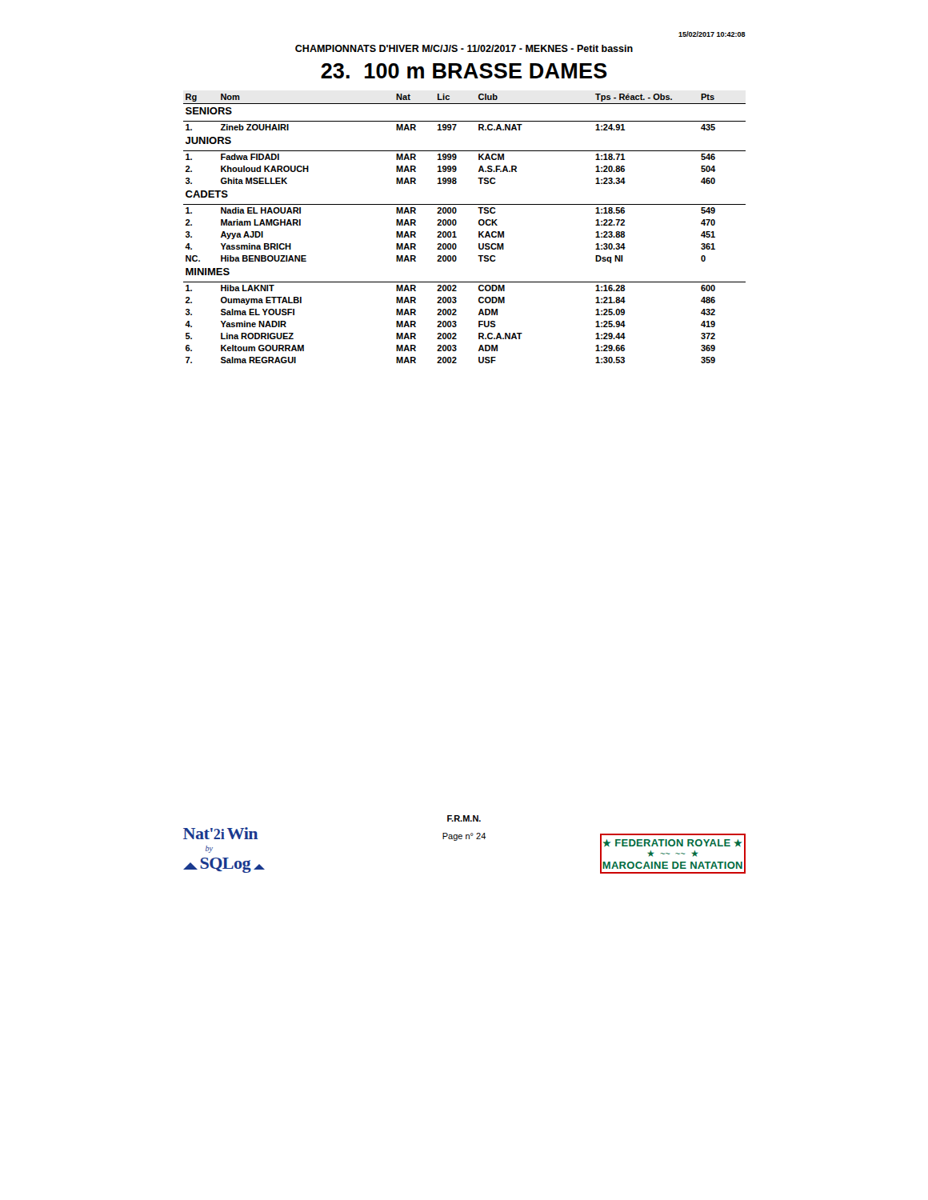15/02/2017 10:42:08
CHAMPIONNATS D'HIVER M/C/J/S - 11/02/2017 - MEKNES - Petit bassin
23. 100 m BRASSE DAMES
| Rg | Nom | Nat | Lic | Club | Tps - Réact. - Obs. | Pts |
| --- | --- | --- | --- | --- | --- | --- |
| SENIORS |
| 1. | Zineb ZOUHAIRI | MAR | 1997 | R.C.A.NAT | 1:24.91 | 435 |
| JUNIORS |
| 1. | Fadwa FIDADI | MAR | 1999 | KACM | 1:18.71 | 546 |
| 2. | Khouloud KAROUCH | MAR | 1999 | A.S.F.A.R | 1:20.86 | 504 |
| 3. | Ghita MSELLEK | MAR | 1998 | TSC | 1:23.34 | 460 |
| CADETS |
| 1. | Nadia EL HAOUARI | MAR | 2000 | TSC | 1:18.56 | 549 |
| 2. | Mariam LAMGHARI | MAR | 2000 | OCK | 1:22.72 | 470 |
| 3. | Ayya AJDI | MAR | 2001 | KACM | 1:23.88 | 451 |
| 4. | Yassmina BRICH | MAR | 2000 | USCM | 1:30.34 | 361 |
| NC. | Hiba BENBOUZIANE | MAR | 2000 | TSC | Dsq NI | 0 |
| MINIMES |
| 1. | Hiba LAKNIT | MAR | 2002 | CODM | 1:16.28 | 600 |
| 2. | Oumayma ETTALBI | MAR | 2003 | CODM | 1:21.84 | 486 |
| 3. | Salma EL YOUSFI | MAR | 2002 | ADM | 1:25.09 | 432 |
| 4. | Yasmine NADIR | MAR | 2003 | FUS | 1:25.94 | 419 |
| 5. | Lina RODRIGUEZ | MAR | 2002 | R.C.A.NAT | 1:29.44 | 372 |
| 6. | Keltoum GOURRAM | MAR | 2003 | ADM | 1:29.66 | 369 |
| 7. | Salma REGRAGUI | MAR | 2002 | USF | 1:30.53 | 359 |
Nat'2i Win
by
SQLog
F.R.M.N.
Page n° 24
★ FEDERATION ROYALE ★
★ ~~ ~~ ★
MAROCAINE DE NATATION